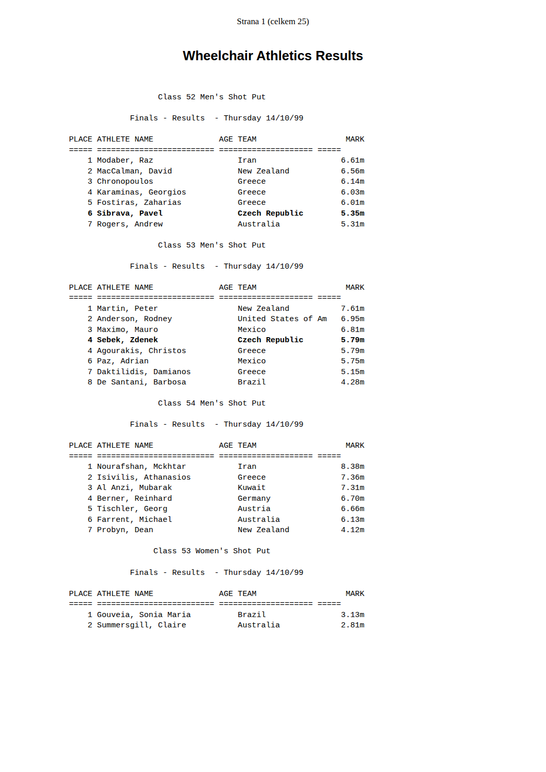Strana 1 (celkem 25)
Wheelchair Athletics Results
                    Class 52 Men's Shot Put

              Finals - Results  - Thursday 14/10/99

 PLACE ATHLETE NAME              AGE TEAM                   MARK
 ===== ========================= ==================== =====
     1 Modaber, Raz                  Iran                  6.61m
     2 MacCalman, David              New Zealand           6.56m
     3 Chronopoulos                  Greece                6.14m
     4 Karaminas, Georgios           Greece                6.03m
     5 Fostiras, Zaharias            Greece                6.01m
     6 Sibrava, Pavel                Czech Republic        5.35m
     7 Rogers, Andrew                Australia             5.31m

                    Class 53 Men's Shot Put

              Finals - Results  - Thursday 14/10/99

 PLACE ATHLETE NAME              AGE TEAM                   MARK
 ===== ========================= ==================== =====
     1 Martin, Peter                 New Zealand           7.61m
     2 Anderson, Rodney              United States of Am   6.95m
     3 Maximo, Mauro                 Mexico                6.81m
     4 Sebek, Zdenek                 Czech Republic        5.79m
     4 Agourakis, Christos           Greece                5.79m
     6 Paz, Adrian                   Mexico                5.75m
     7 Daktilidis, Damianos          Greece                5.15m
     8 De Santani, Barbosa           Brazil                4.28m

                    Class 54 Men's Shot Put

              Finals - Results  - Thursday 14/10/99

 PLACE ATHLETE NAME              AGE TEAM                   MARK
 ===== ========================= ==================== =====
     1 Nourafshan, Mckhtar           Iran                  8.38m
     2 Isivilis, Athanasios          Greece                7.36m
     3 Al Anzi, Mubarak              Kuwait                7.31m
     4 Berner, Reinhard              Germany               6.70m
     5 Tischler, Georg               Austria               6.66m
     6 Farrent, Michael              Australia             6.13m
     7 Probyn, Dean                  New Zealand           4.12m

                   Class 53 Women's Shot Put

              Finals - Results  - Thursday 14/10/99

 PLACE ATHLETE NAME              AGE TEAM                   MARK
 ===== ========================= ==================== =====
     1 Gouveia, Sonia Maria          Brazil                3.13m
     2 Summersgill, Claire           Australia             2.81m